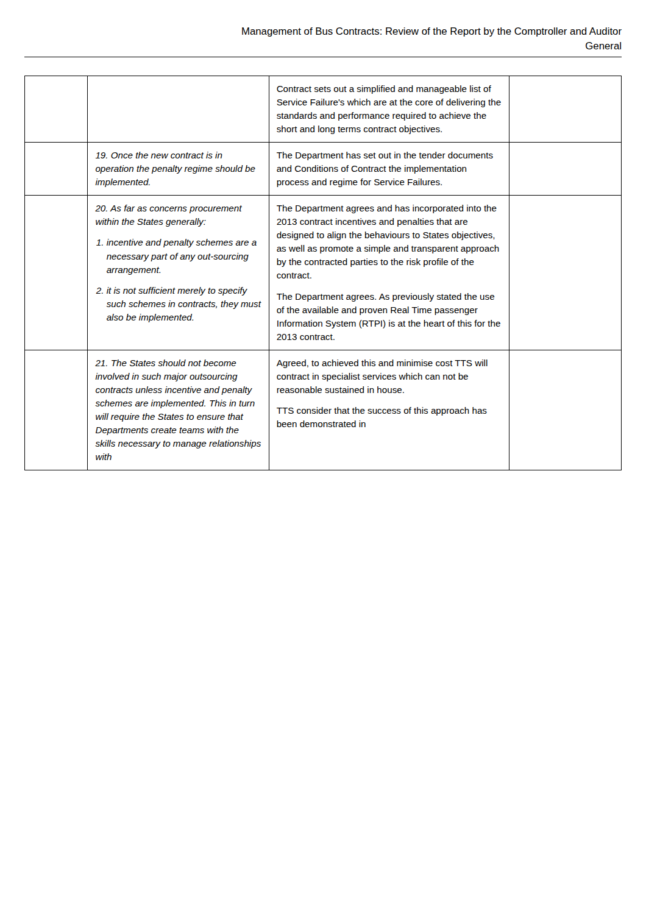Management of Bus Contracts: Review of the Report by the Comptroller and Auditor
General
| | | Contract sets out a simplified and manageable list of Service Failure's which are at the core of delivering the standards and performance required to achieve the short and long terms contract objectives. | |
| | 19. Once the new contract is in operation the penalty regime should be implemented. | The Department has set out in the tender documents and Conditions of Contract the implementation process and regime for Service Failures. | |
| | 20. As far as concerns procurement within the States generally: incentive and penalty schemes are a necessary part of any out-sourcing arrangement. it is not sufficient merely to specify such schemes in contracts, they must also be implemented. | The Department agrees and has incorporated into the 2013 contract incentives and penalties that are designed to align the behaviours to States objectives, as well as promote a simple and transparent approach by the contracted parties to the risk profile of the contract. The Department agrees. As previously stated the use of the available and proven Real Time passenger Information System (RTPI) is at the heart of this for the 2013 contract. | |
| | 21. The States should not become involved in such major outsourcing contracts unless incentive and penalty schemes are implemented. This in turn will require the States to ensure that Departments create teams with the skills necessary to manage relationships with | Agreed, to achieved this and minimise cost TTS will contract in specialist services which can not be reasonable sustained in house. TTS consider that the success of this approach has been demonstrated in | |